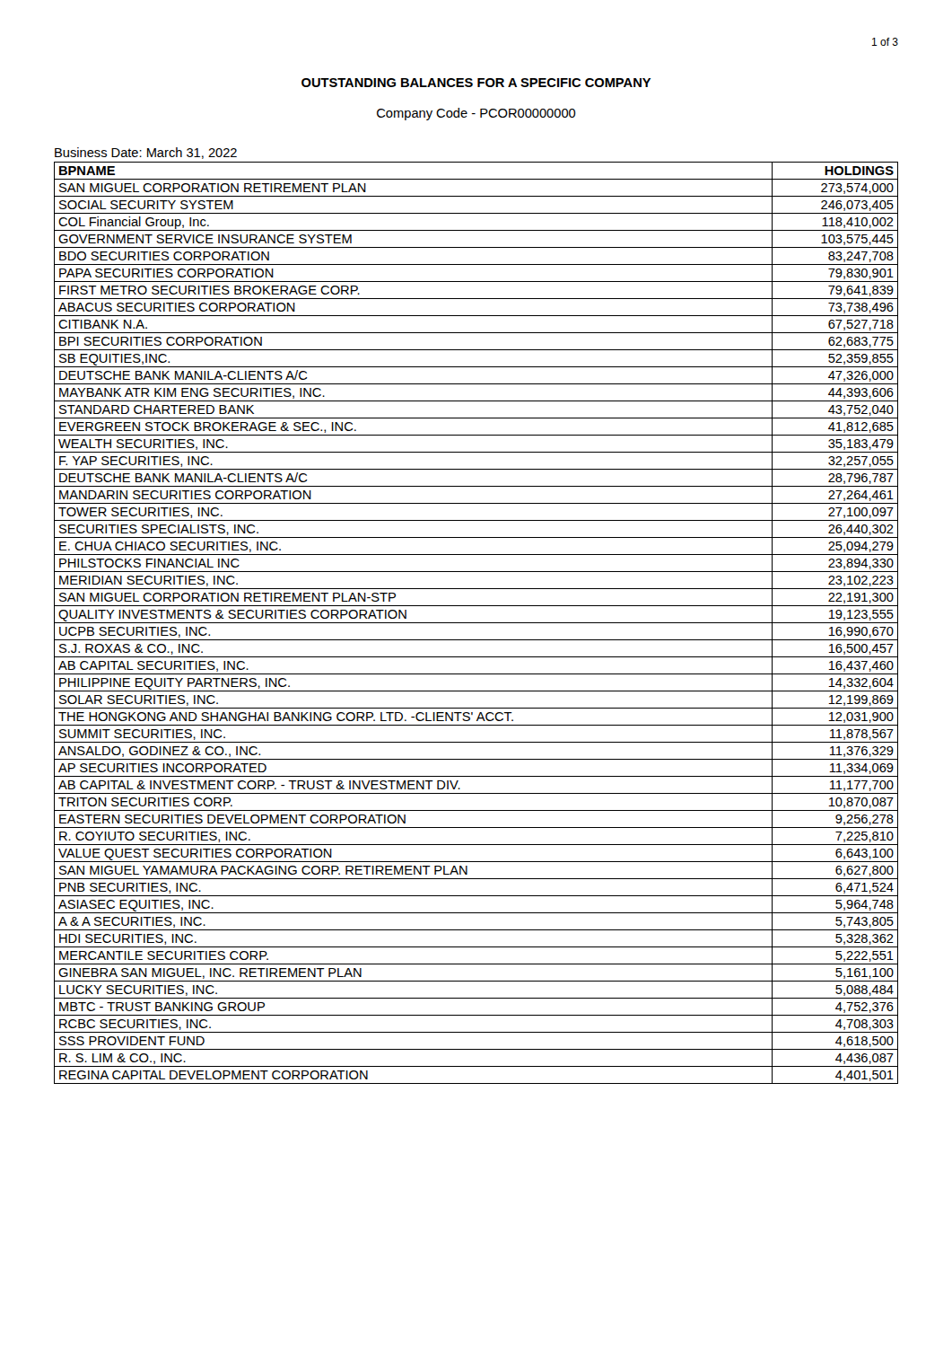1 of 3
OUTSTANDING BALANCES FOR A SPECIFIC COMPANY
Company Code - PCOR00000000
Business Date: March 31, 2022
| BPNAME | HOLDINGS |
| --- | --- |
| SAN MIGUEL CORPORATION RETIREMENT PLAN | 273,574,000 |
| SOCIAL SECURITY SYSTEM | 246,073,405 |
| COL Financial Group, Inc. | 118,410,002 |
| GOVERNMENT SERVICE INSURANCE SYSTEM | 103,575,445 |
| BDO SECURITIES CORPORATION | 83,247,708 |
| PAPA SECURITIES CORPORATION | 79,830,901 |
| FIRST METRO SECURITIES BROKERAGE CORP. | 79,641,839 |
| ABACUS SECURITIES CORPORATION | 73,738,496 |
| CITIBANK N.A. | 67,527,718 |
| BPI SECURITIES CORPORATION | 62,683,775 |
| SB EQUITIES,INC. | 52,359,855 |
| DEUTSCHE BANK MANILA-CLIENTS A/C | 47,326,000 |
| MAYBANK ATR KIM ENG SECURITIES, INC. | 44,393,606 |
| STANDARD CHARTERED BANK | 43,752,040 |
| EVERGREEN STOCK BROKERAGE & SEC., INC. | 41,812,685 |
| WEALTH SECURITIES, INC. | 35,183,479 |
| F. YAP SECURITIES, INC. | 32,257,055 |
| DEUTSCHE BANK MANILA-CLIENTS A/C | 28,796,787 |
| MANDARIN SECURITIES CORPORATION | 27,264,461 |
| TOWER SECURITIES, INC. | 27,100,097 |
| SECURITIES SPECIALISTS, INC. | 26,440,302 |
| E. CHUA CHIACO SECURITIES, INC. | 25,094,279 |
| PHILSTOCKS FINANCIAL INC | 23,894,330 |
| MERIDIAN SECURITIES, INC. | 23,102,223 |
| SAN MIGUEL CORPORATION RETIREMENT PLAN-STP | 22,191,300 |
| QUALITY INVESTMENTS & SECURITIES CORPORATION | 19,123,555 |
| UCPB SECURITIES, INC. | 16,990,670 |
| S.J. ROXAS & CO., INC. | 16,500,457 |
| AB CAPITAL SECURITIES, INC. | 16,437,460 |
| PHILIPPINE EQUITY PARTNERS, INC. | 14,332,604 |
| SOLAR SECURITIES, INC. | 12,199,869 |
| THE HONGKONG AND SHANGHAI BANKING CORP. LTD. -CLIENTS' ACCT. | 12,031,900 |
| SUMMIT SECURITIES, INC. | 11,878,567 |
| ANSALDO, GODINEZ & CO., INC. | 11,376,329 |
| AP SECURITIES INCORPORATED | 11,334,069 |
| AB CAPITAL & INVESTMENT CORP. - TRUST & INVESTMENT DIV. | 11,177,700 |
| TRITON SECURITIES CORP. | 10,870,087 |
| EASTERN SECURITIES DEVELOPMENT CORPORATION | 9,256,278 |
| R. COYIUTO SECURITIES, INC. | 7,225,810 |
| VALUE QUEST SECURITIES CORPORATION | 6,643,100 |
| SAN MIGUEL YAMAMURA PACKAGING CORP. RETIREMENT PLAN | 6,627,800 |
| PNB SECURITIES, INC. | 6,471,524 |
| ASIASEC EQUITIES, INC. | 5,964,748 |
| A & A SECURITIES, INC. | 5,743,805 |
| HDI SECURITIES, INC. | 5,328,362 |
| MERCANTILE SECURITIES CORP. | 5,222,551 |
| GINEBRA SAN MIGUEL, INC. RETIREMENT PLAN | 5,161,100 |
| LUCKY SECURITIES, INC. | 5,088,484 |
| MBTC - TRUST BANKING GROUP | 4,752,376 |
| RCBC SECURITIES, INC. | 4,708,303 |
| SSS PROVIDENT FUND | 4,618,500 |
| R. S. LIM & CO., INC. | 4,436,087 |
| REGINA CAPITAL DEVELOPMENT CORPORATION | 4,401,501 |